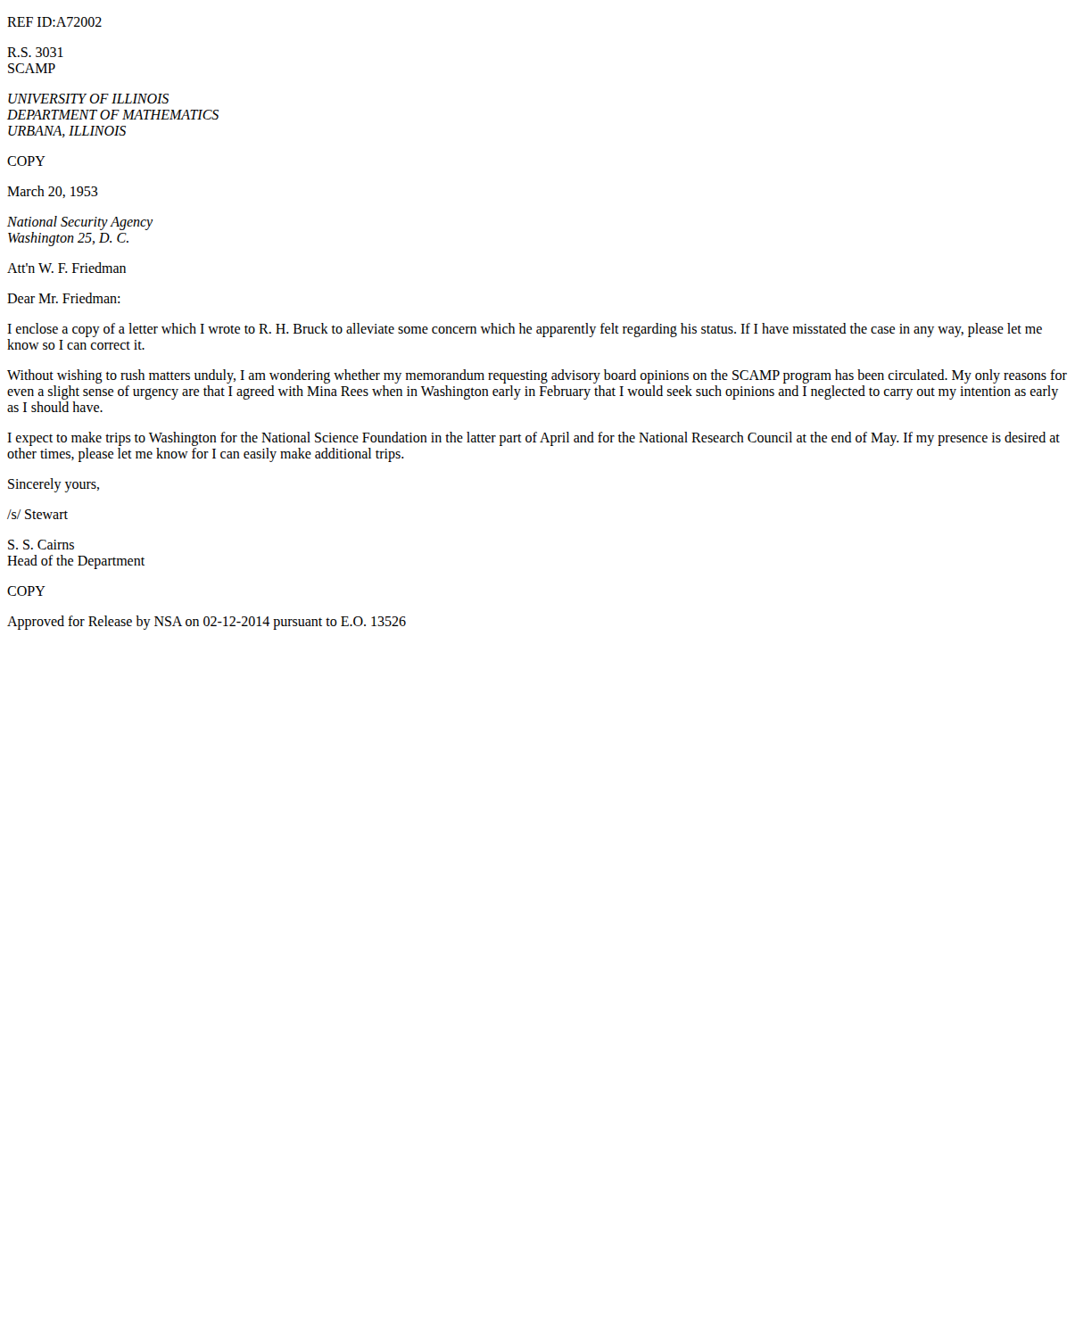REF ID:A72002
R.S. 3031
SCAMP
UNIVERSITY OF ILLINOIS
DEPARTMENT OF MATHEMATICS
URBANA, ILLINOIS
COPY
March 20, 1953
National Security Agency
Washington 25, D. C.
Att'n W. F. Friedman
Dear Mr. Friedman:
I enclose a copy of a letter which I wrote to R. H. Bruck to alleviate some concern which he apparently felt regarding his status. If I have misstated the case in any way, please let me know so I can correct it.
Without wishing to rush matters unduly, I am wondering whether my memorandum requesting advisory board opinions on the SCAMP program has been circulated. My only reasons for even a slight sense of urgency are that I agreed with Mina Rees when in Washington early in February that I would seek such opinions and I neglected to carry out my intention as early as I should have.
I expect to make trips to Washington for the National Science Foundation in the latter part of April and for the National Research Council at the end of May. If my presence is desired at other times, please let me know for I can easily make additional trips.
Sincerely yours,
/s/ Stewart
S. S. Cairns
Head of the Department
COPY
Approved for Release by NSA on 02-12-2014 pursuant to E.O. 13526